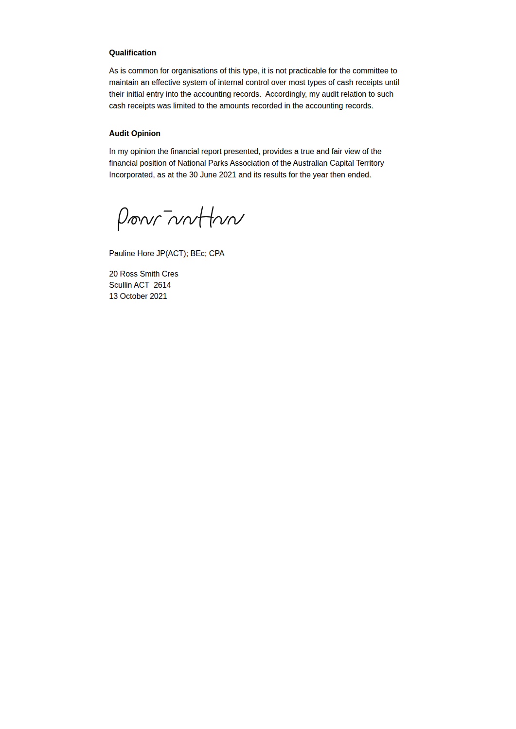Qualification
As is common for organisations of this type, it is not practicable for the committee to maintain an effective system of internal control over most types of cash receipts until their initial entry into the accounting records. Accordingly, my audit relation to such cash receipts was limited to the amounts recorded in the accounting records.
Audit Opinion
In my opinion the financial report presented, provides a true and fair view of the financial position of National Parks Association of the Australian Capital Territory Incorporated, as at the 30 June 2021 and its results for the year then ended.
Pauline Hore JP(ACT); BEc; CPA
20 Ross Smith Cres Scullin ACT 2614 13 October 2021